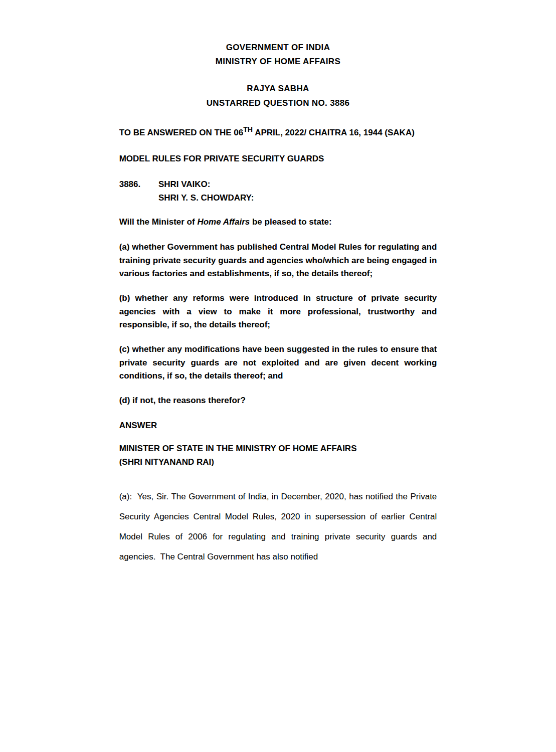GOVERNMENT OF INDIA
MINISTRY OF HOME AFFAIRS
RAJYA SABHA
UNSTARRED QUESTION NO. 3886
TO BE ANSWERED ON THE 06TH APRIL, 2022/ CHAITRA 16, 1944 (SAKA)
MODEL RULES FOR PRIVATE SECURITY GUARDS
3886. SHRI VAIKO:
SHRI Y. S. CHOWDARY:
Will the Minister of Home Affairs be pleased to state:
(a) whether Government has published Central Model Rules for regulating and training private security guards and agencies who/which are being engaged in various factories and establishments, if so, the details thereof;
(b) whether any reforms were introduced in structure of private security agencies with a view to make it more professional, trustworthy and responsible, if so, the details thereof;
(c) whether any modifications have been suggested in the rules to ensure that private security guards are not exploited and are given decent working conditions, if so, the details thereof; and
(d) if not, the reasons therefor?
ANSWER
MINISTER OF STATE IN THE MINISTRY OF HOME AFFAIRS
(SHRI NITYANAND RAI)
(a): Yes, Sir. The Government of India, in December, 2020, has notified the Private Security Agencies Central Model Rules, 2020 in supersession of earlier Central Model Rules of 2006 for regulating and training private security guards and agencies. The Central Government has also notified